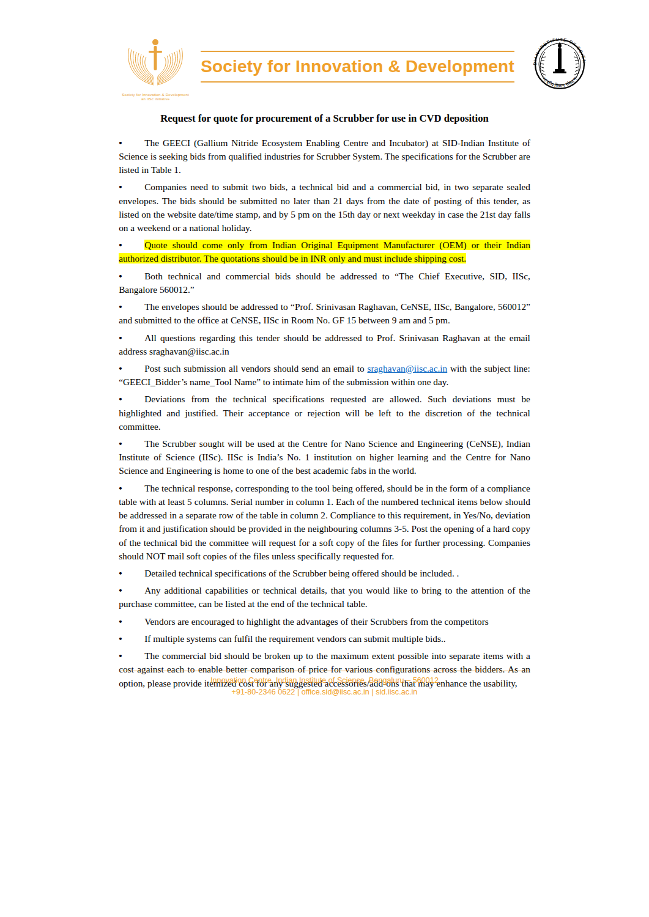Society for Innovation & Development
an IISc initiative
Society for Innovation & Development
INDIAN INSTITUTE OF SCIENCE भारतीय विज्ञान संस्थान
Request for quote for procurement of a Scrubber for use in CVD deposition
•The GEECI (Gallium Nitride Ecosystem Enabling Centre and Incubator) at SID-Indian Institute of Science is seeking bids from qualified industries for Scrubber System. The specifications for the Scrubber are listed in Table 1.
•Companies need to submit two bids, a technical bid and a commercial bid, in two separate sealed envelopes. The bids should be submitted no later than 21 days from the date of posting of this tender, as listed on the website date/time stamp, and by 5 pm on the 15th day or next weekday in case the 21st day falls on a weekend or a national holiday.
•Quote should come only from Indian Original Equipment Manufacturer (OEM) or their Indian authorized distributor. The quotations should be in INR only and must include shipping cost.
•Both technical and commercial bids should be addressed to “The Chief Executive, SID, IISc, Bangalore 560012.”
•The envelopes should be addressed to “Prof. Srinivasan Raghavan, CeNSE, IISc, Bangalore, 560012” and submitted to the office at CeNSE, IISc in Room No. GF 15 between 9 am and 5 pm.
•All questions regarding this tender should be addressed to Prof. Srinivasan Raghavan at the email address sraghavan@iisc.ac.in
•Post such submission all vendors should send an email to sraghavan@iisc.ac.in with the subject line: “GEECI_Bidder’s name_Tool Name” to intimate him of the submission within one day.
•Deviations from the technical specifications requested are allowed. Such deviations must be highlighted and justified. Their acceptance or rejection will be left to the discretion of the technical committee.
•The Scrubber sought will be used at the Centre for Nano Science and Engineering (CeNSE), Indian Institute of Science (IISc). IISc is India’s No. 1 institution on higher learning and the Centre for Nano Science and Engineering is home to one of the best academic fabs in the world.
•The technical response, corresponding to the tool being offered, should be in the form of a compliance table with at least 5 columns. Serial number in column 1. Each of the numbered technical items below should be addressed in a separate row of the table in column 2. Compliance to this requirement, in Yes/No, deviation from it and justification should be provided in the neighbouring columns 3-5. Post the opening of a hard copy of the technical bid the committee will request for a soft copy of the files for further processing. Companies should NOT mail soft copies of the files unless specifically requested for.
•Detailed technical specifications of the Scrubber being offered should be included. .
•Any additional capabilities or technical details, that you would like to bring to the attention of the purchase committee, can be listed at the end of the technical table.
•Vendors are encouraged to highlight the advantages of their Scrubbers from the competitors
•If multiple systems can fulfil the requirement vendors can submit multiple bids..
•The commercial bid should be broken up to the maximum extent possible into separate items with a cost against each to enable better comparison of price for various configurations across the bidders. As an option, please provide itemized cost for any suggested accessories/add-ons that may enhance the usability,
Innovation Centre, Indian Institute of Science, Bengaluru – 560012
+91-80-2346 0622 | office.sid@iisc.ac.in | sid.iisc.ac.in